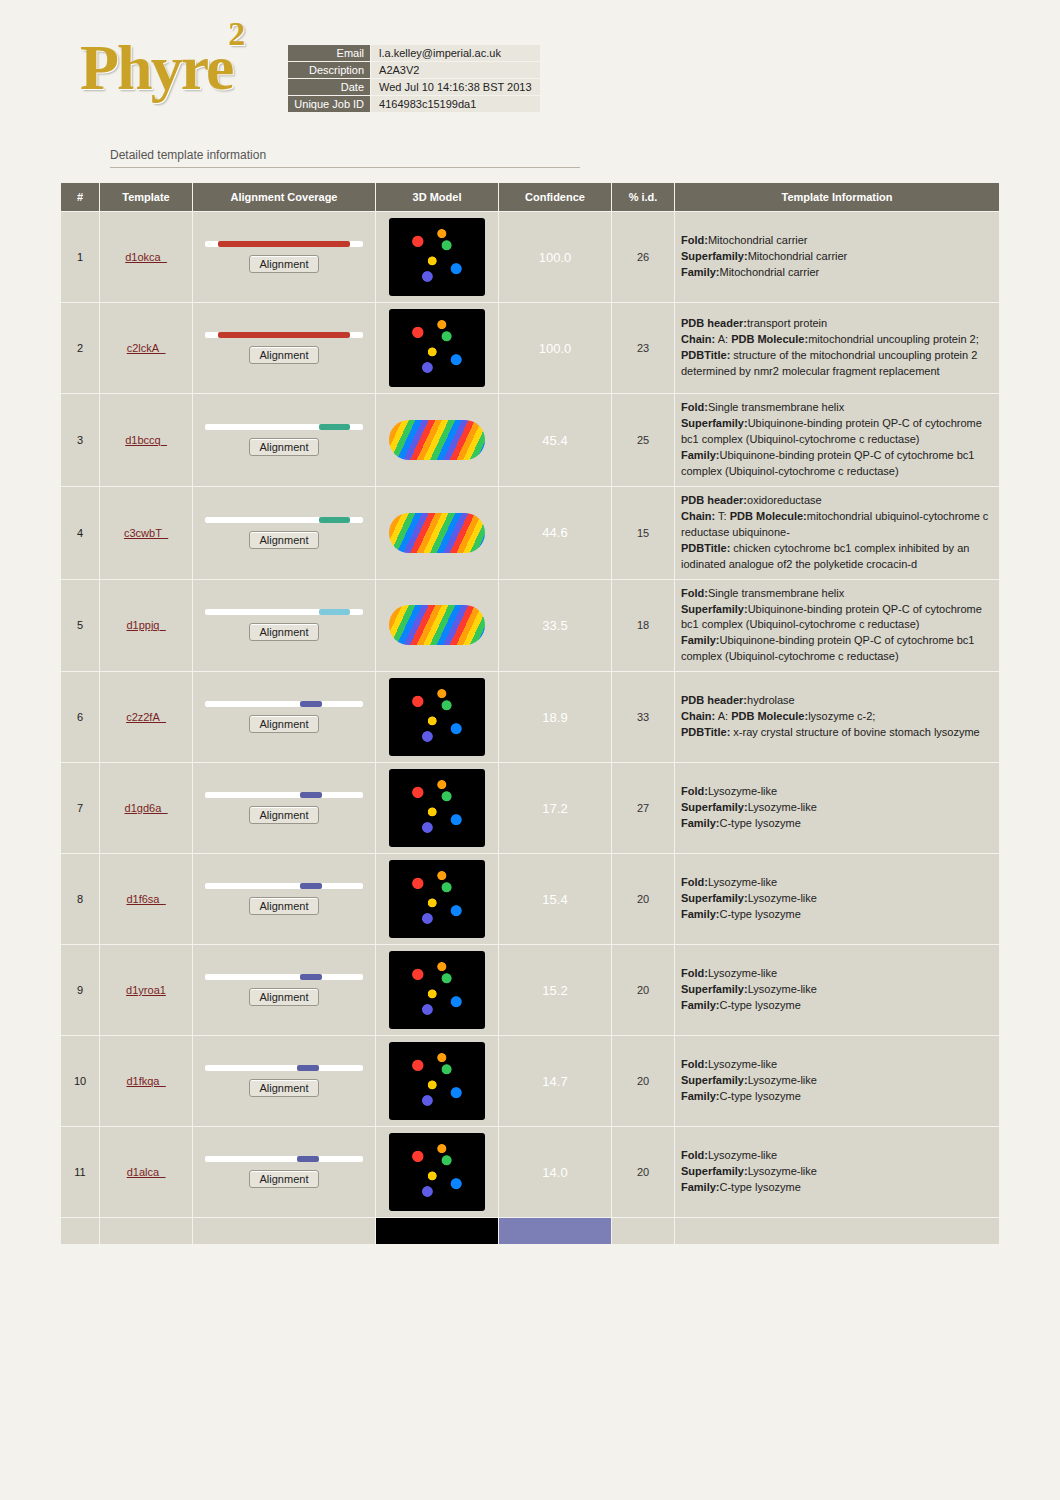Phyre2
| Email | l.a.kelley@imperial.ac.uk |
| Description | A2A3V2 |
| Date | Wed Jul 10 14:16:38 BST 2013 |
| Unique Job ID | 4164983c15199da1 |
Detailed template information
| # | Template | Alignment Coverage | 3D Model | Confidence | % i.d. | Template Information |
| --- | --- | --- | --- | --- | --- | --- |
| 1 | d1okca_ | Alignment | | 100.0 | 26 | Fold: Mitochondrial carrier Superfamily: Mitochondrial carrier Family: Mitochondrial carrier |
| 2 | c2lckA_ | Alignment | | 100.0 | 23 | PDB header: transport protein Chain: A: PDB Molecule: mitochondrial uncoupling protein 2; PDBTitle: structure of the mitochondrial uncoupling protein 2 determined by nmr2 molecular fragment replacement |
| 3 | d1bccq_ | Alignment | | 45.4 | 25 | Fold: Single transmembrane helix Superfamily: Ubiquinone-binding protein QP-C of cytochrome bc1 complex (Ubiquinol-cytochrome c reductase) Family: Ubiquinone-binding protein QP-C of cytochrome bc1 complex (Ubiquinol-cytochrome c reductase) |
| 4 | c3cwbT_ | Alignment | | 44.6 | 15 | PDB header: oxidoreductase Chain: T: PDB Molecule: mitochondrial ubiquinol-cytochrome c reductase ubiquinone- PDBTitle: chicken cytochrome bc1 complex inhibited by an iodinated analogue of2 the polyketide crocacin-d |
| 5 | d1ppjq_ | Alignment | | 33.5 | 18 | Fold: Single transmembrane helix Superfamily: Ubiquinone-binding protein QP-C of cytochrome bc1 complex (Ubiquinol-cytochrome c reductase) Family: Ubiquinone-binding protein QP-C of cytochrome bc1 complex (Ubiquinol-cytochrome c reductase) |
| 6 | c2z2fA_ | Alignment | | 18.9 | 33 | PDB header: hydrolase Chain: A: PDB Molecule: lysozyme c-2; PDBTitle: x-ray crystal structure of bovine stomach lysozyme |
| 7 | d1gd6a_ | Alignment | | 17.2 | 27 | Fold: Lysozyme-like Superfamily: Lysozyme-like Family: C-type lysozyme |
| 8 | d1f6sa_ | Alignment | | 15.4 | 20 | Fold: Lysozyme-like Superfamily: Lysozyme-like Family: C-type lysozyme |
| 9 | d1yroa1 | Alignment | | 15.2 | 20 | Fold: Lysozyme-like Superfamily: Lysozyme-like Family: C-type lysozyme |
| 10 | d1fkqa_ | Alignment | | 14.7 | 20 | Fold: Lysozyme-like Superfamily: Lysozyme-like Family: C-type lysozyme |
| 11 | d1alca_ | Alignment | | 14.0 | 20 | Fold: Lysozyme-like Superfamily: Lysozyme-like Family: C-type lysozyme |